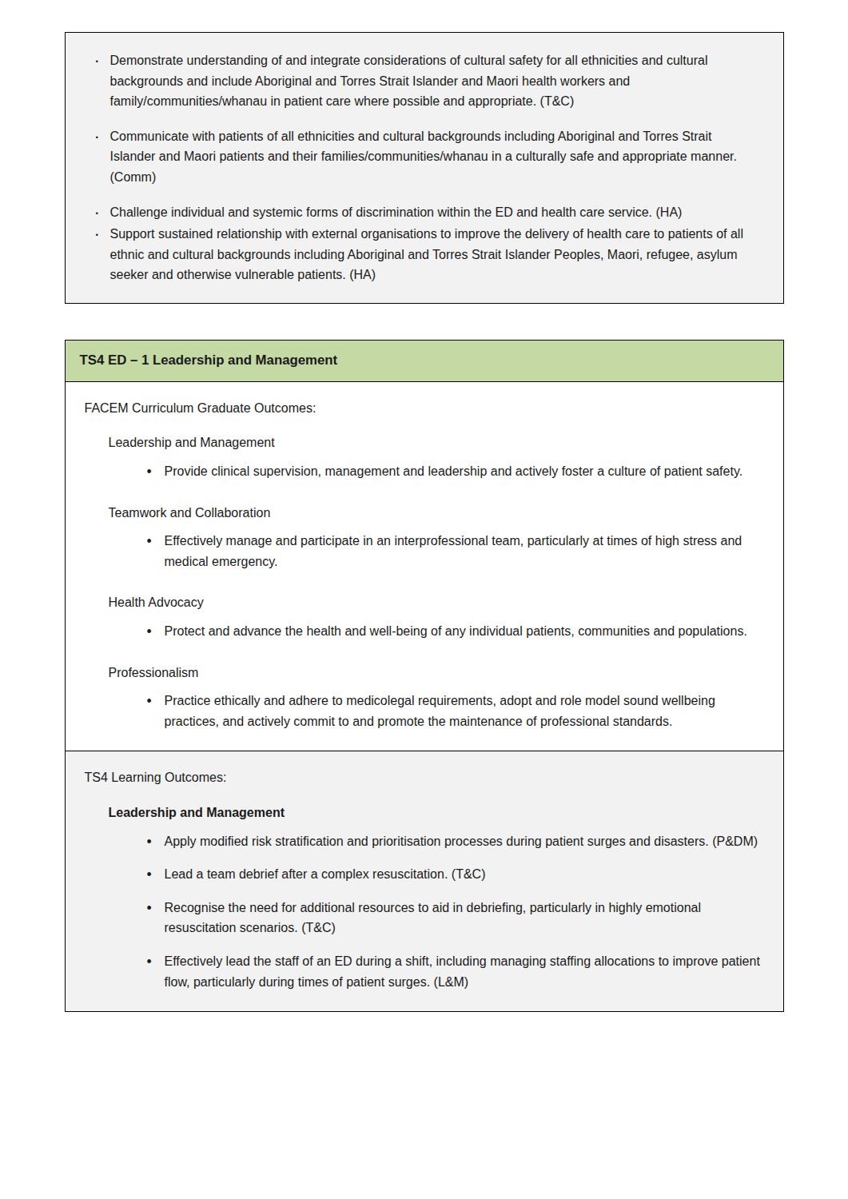Demonstrate understanding of and integrate considerations of cultural safety for all ethnicities and cultural backgrounds and include Aboriginal and Torres Strait Islander and Maori health workers and family/communities/whanau in patient care where possible and appropriate. (T&C)
Communicate with patients of all ethnicities and cultural backgrounds including Aboriginal and Torres Strait Islander and Maori patients and their families/communities/whanau in a culturally safe and appropriate manner. (Comm)
Challenge individual and systemic forms of discrimination within the ED and health care service. (HA)
Support sustained relationship with external organisations to improve the delivery of health care to patients of all ethnic and cultural backgrounds including Aboriginal and Torres Strait Islander Peoples, Maori, refugee, asylum seeker and otherwise vulnerable patients. (HA)
TS4 ED – 1 Leadership and Management
FACEM Curriculum Graduate Outcomes:
Leadership and Management
Provide clinical supervision, management and leadership and actively foster a culture of patient safety.
Teamwork and Collaboration
Effectively manage and participate in an interprofessional team, particularly at times of high stress and medical emergency.
Health Advocacy
Protect and advance the health and well-being of any individual patients, communities and populations.
Professionalism
Practice ethically and adhere to medicolegal requirements, adopt and role model sound wellbeing practices, and actively commit to and promote the maintenance of professional standards.
TS4 Learning Outcomes:
Leadership and Management
Apply modified risk stratification and prioritisation processes during patient surges and disasters. (P&DM)
Lead a team debrief after a complex resuscitation. (T&C)
Recognise the need for additional resources to aid in debriefing, particularly in highly emotional resuscitation scenarios. (T&C)
Effectively lead the staff of an ED during a shift, including managing staffing allocations to improve patient flow, particularly during times of patient surges. (L&M)